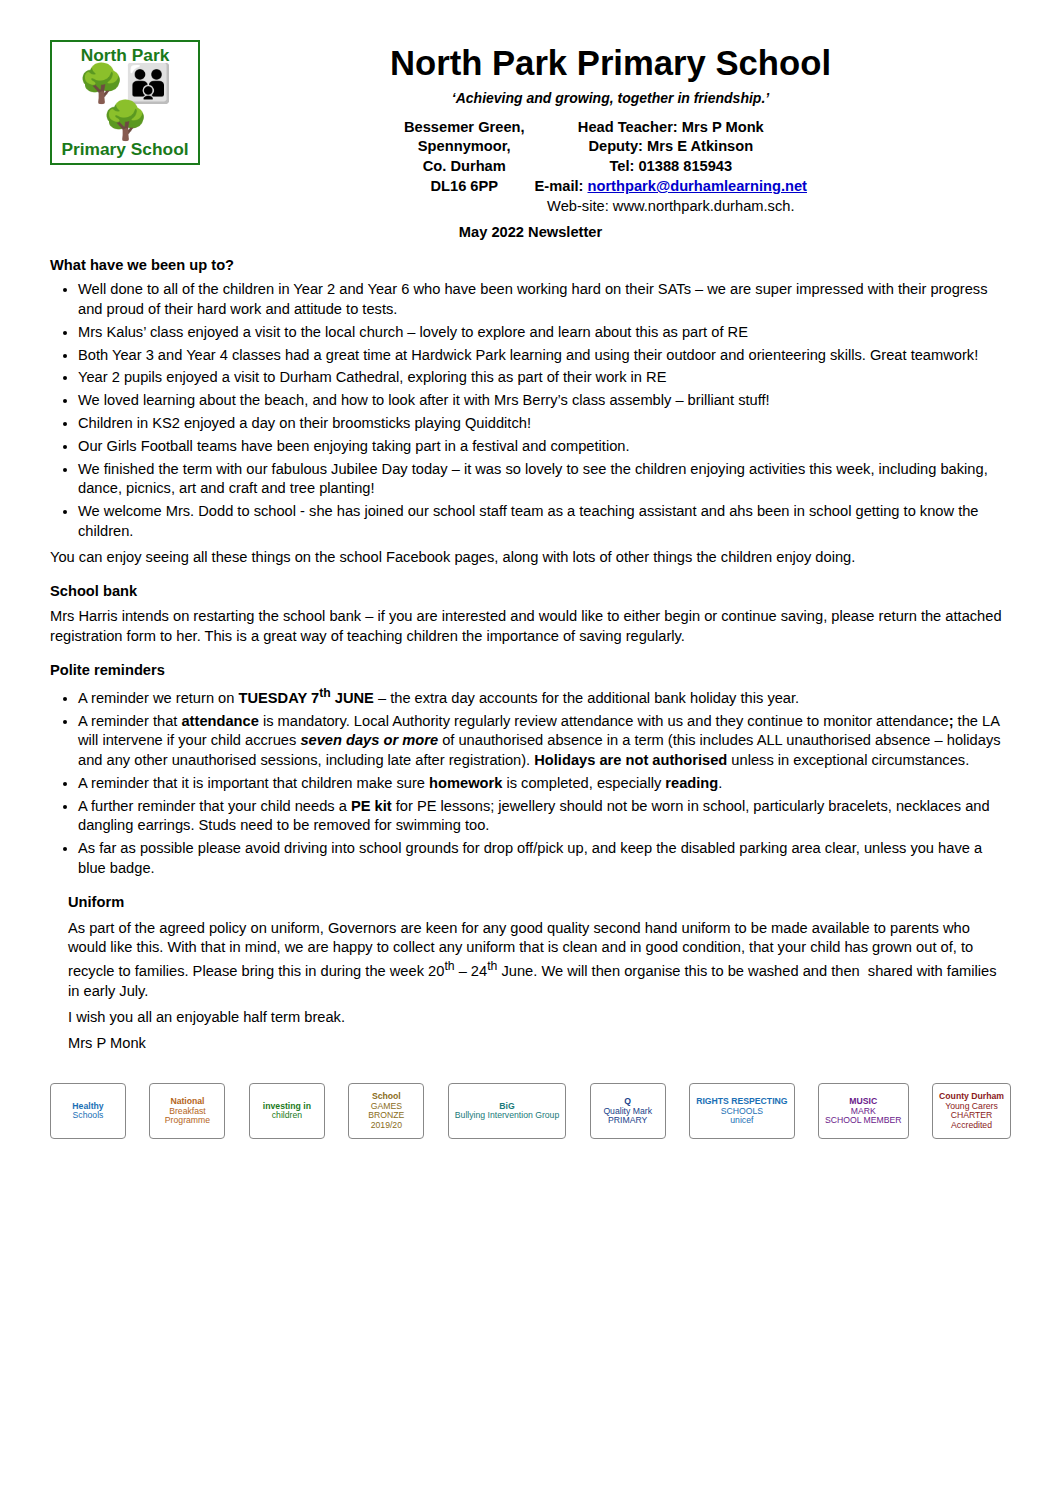North Park
🌳👪🌳
Primary School
North Park Primary School
‘Achieving and growing, together in friendship.’
| Bessemer Green, | Head Teacher: Mrs P Monk |
| Spennymoor, | Deputy: Mrs E Atkinson |
| Co. Durham | Tel: 01388 815943 |
| DL16 6PP | E-mail: northpark@durhamlearning.net |
| | Web-site: www.northpark.durham.sch. |
May 2022 Newsletter
What have we been up to?
Well done to all of the children in Year 2 and Year 6 who have been working hard on their SATs – we are super impressed with their progress and proud of their hard work and attitude to tests.
Mrs Kalus’ class enjoyed a visit to the local church – lovely to explore and learn about this as part of RE
Both Year 3 and Year 4 classes had a great time at Hardwick Park learning and using their outdoor and orienteering skills. Great teamwork!
Year 2 pupils enjoyed a visit to Durham Cathedral, exploring this as part of their work in RE
We loved learning about the beach, and how to look after it with Mrs Berry’s class assembly – brilliant stuff!
Children in KS2 enjoyed a day on their broomsticks playing Quidditch!
Our Girls Football teams have been enjoying taking part in a festival and competition.
We finished the term with our fabulous Jubilee Day today – it was so lovely to see the children enjoying activities this week, including baking, dance, picnics, art and craft and tree planting!
We welcome Mrs. Dodd to school - she has joined our school staff team as a teaching assistant and ahs been in school getting to know the children.
You can enjoy seeing all these things on the school Facebook pages, along with lots of other things the children enjoy doing.
School bank
Mrs Harris intends on restarting the school bank – if you are interested and would like to either begin or continue saving, please return the attached registration form to her. This is a great way of teaching children the importance of saving regularly.
Polite reminders
A reminder we return on TUESDAY 7th JUNE – the extra day accounts for the additional bank holiday this year.
A reminder that attendance is mandatory. Local Authority regularly review attendance with us and they continue to monitor attendance; the LA will intervene if your child accrues seven days or more of unauthorised absence in a term (this includes ALL unauthorised absence – holidays and any other unauthorised sessions, including late after registration). Holidays are not authorised unless in exceptional circumstances.
A reminder that it is important that children make sure homework is completed, especially reading.
A further reminder that your child needs a PE kit for PE lessons; jewellery should not be worn in school, particularly bracelets, necklaces and dangling earrings. Studs need to be removed for swimming too.
As far as possible please avoid driving into school grounds for drop off/pick up, and keep the disabled parking area clear, unless you have a blue badge.
Uniform
As part of the agreed policy on uniform, Governors are keen for any good quality second hand uniform to be made available to parents who would like this. With that in mind, we are happy to collect any uniform that is clean and in good condition, that your child has grown out of, to recycle to families. Please bring this in during the week 20th – 24th June. We will then organise this to be washed and then shared with families in early July.
I wish you all an enjoyable half term break.
Mrs P Monk
Healthy Schools
National Breakfast
Programme
investing inchildren
School GAMES
BRONZE
2019/20
BiGBullying Intervention Group
QQuality Mark
PRIMARY
RIGHTS RESPECTINGSCHOOLS
unicef
MUSICMARK
SCHOOL MEMBER
County Durham Young Carers
CHARTER
Accredited